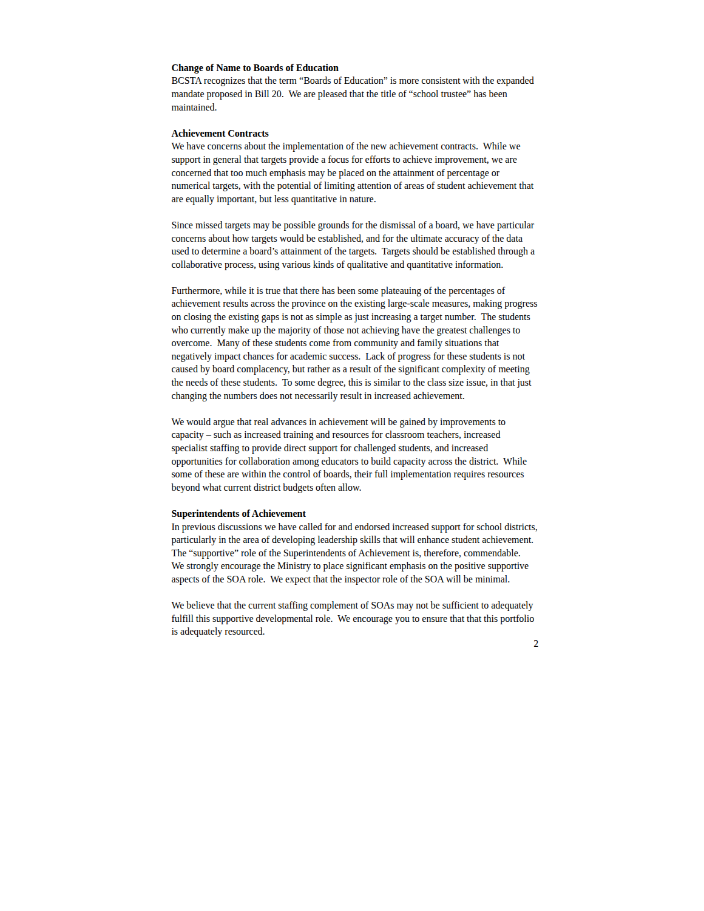Change of Name to Boards of Education
BCSTA recognizes that the term “Boards of Education” is more consistent with the expanded mandate proposed in Bill 20. We are pleased that the title of “school trustee” has been maintained.
Achievement Contracts
We have concerns about the implementation of the new achievement contracts. While we support in general that targets provide a focus for efforts to achieve improvement, we are concerned that too much emphasis may be placed on the attainment of percentage or numerical targets, with the potential of limiting attention of areas of student achievement that are equally important, but less quantitative in nature.
Since missed targets may be possible grounds for the dismissal of a board, we have particular concerns about how targets would be established, and for the ultimate accuracy of the data used to determine a board’s attainment of the targets. Targets should be established through a collaborative process, using various kinds of qualitative and quantitative information.
Furthermore, while it is true that there has been some plateauing of the percentages of achievement results across the province on the existing large-scale measures, making progress on closing the existing gaps is not as simple as just increasing a target number. The students who currently make up the majority of those not achieving have the greatest challenges to overcome. Many of these students come from community and family situations that negatively impact chances for academic success. Lack of progress for these students is not caused by board complacency, but rather as a result of the significant complexity of meeting the needs of these students. To some degree, this is similar to the class size issue, in that just changing the numbers does not necessarily result in increased achievement.
We would argue that real advances in achievement will be gained by improvements to capacity – such as increased training and resources for classroom teachers, increased specialist staffing to provide direct support for challenged students, and increased opportunities for collaboration among educators to build capacity across the district. While some of these are within the control of boards, their full implementation requires resources beyond what current district budgets often allow.
Superintendents of Achievement
In previous discussions we have called for and endorsed increased support for school districts, particularly in the area of developing leadership skills that will enhance student achievement. The “supportive” role of the Superintendents of Achievement is, therefore, commendable. We strongly encourage the Ministry to place significant emphasis on the positive supportive aspects of the SOA role. We expect that the inspector role of the SOA will be minimal.
We believe that the current staffing complement of SOAs may not be sufficient to adequately fulfill this supportive developmental role. We encourage you to ensure that that this portfolio is adequately resourced.
2